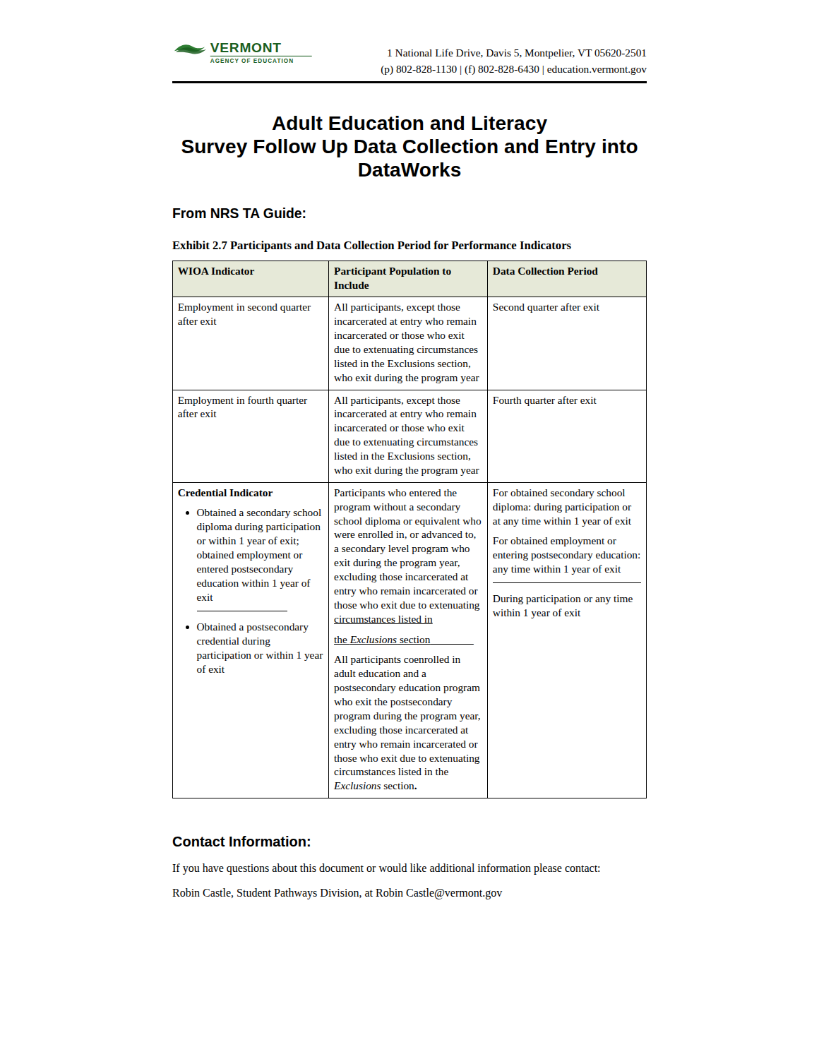VERMONT AGENCY OF EDUCATION
1 National Life Drive, Davis 5, Montpelier, VT 05620-2501
(p) 802-828-1130 | (f) 802-828-6430 | education.vermont.gov
Adult Education and Literacy Survey Follow Up Data Collection and Entry into DataWorks
From NRS TA Guide:
Exhibit 2.7 Participants and Data Collection Period for Performance Indicators
| WIOA Indicator | Participant Population to Include | Data Collection Period |
| --- | --- | --- |
| Employment in second quarter after exit | All participants, except those incarcerated at entry who remain incarcerated or those who exit due to extenuating circumstances listed in the Exclusions section, who exit during the program year | Second quarter after exit |
| Employment in fourth quarter after exit | All participants, except those incarcerated at entry who remain incarcerated or those who exit due to extenuating circumstances listed in the Exclusions section, who exit during the program year | Fourth quarter after exit |
| Credential Indicator Obtained a secondary school diploma during participation or within 1 year of exit; obtained employment or entered postsecondary education within 1 year of exit Obtained a postsecondary credential during participation or within 1 year of exit | Participants who entered the program without a secondary school diploma or equivalent who were enrolled in, or advanced to, a secondary level program who exit during the program year, excluding those incarcerated at entry who remain incarcerated or those who exit due to extenuating circumstances listed in the Exclusions section ________ All participants coenrolled in adult education and a postsecondary education program who exit the postsecondary program during the program year, excluding those incarcerated at entry who remain incarcerated or those who exit due to extenuating circumstances listed in the Exclusions section . | For obtained secondary school diploma: during participation or at any time within 1 year of exit For obtained employment or entering postsecondary education: any time within 1 year of exit During participation or any time within 1 year of exit |
Contact Information:
If you have questions about this document or would like additional information please contact:
Robin Castle, Student Pathways Division, at Robin Castle@vermont.gov